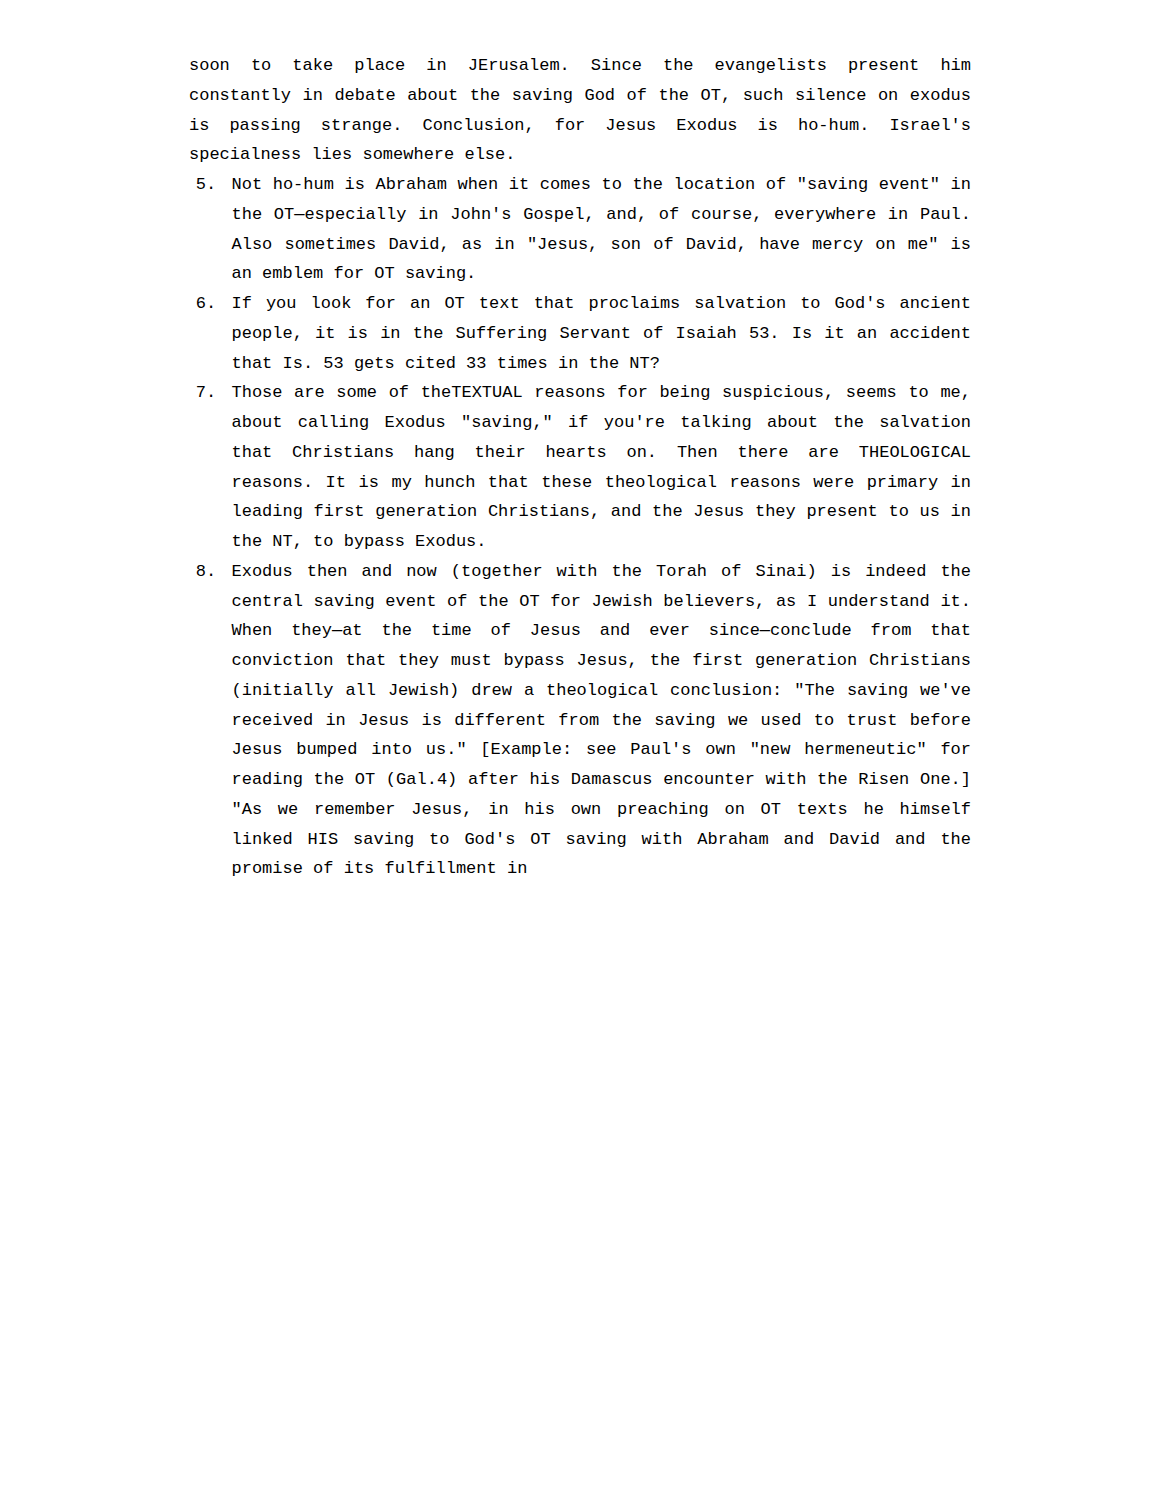soon to take place in JErusalem. Since the evangelists present him constantly in debate about the saving God of the OT, such silence on exodus is passing strange. Conclusion, for Jesus Exodus is ho-hum. Israel's specialness lies somewhere else.
Not ho-hum is Abraham when it comes to the location of "saving event" in the OT—especially in John's Gospel, and, of course, everywhere in Paul. Also sometimes David, as in "Jesus, son of David, have mercy on me" is an emblem for OT saving.
If you look for an OT text that proclaims salvation to God's ancient people, it is in the Suffering Servant of Isaiah 53. Is it an accident that Is. 53 gets cited 33 times in the NT?
Those are some of theTEXTUAL reasons for being suspicious, seems to me, about calling Exodus "saving," if you're talking about the salvation that Christians hang their hearts on. Then there are THEOLOGICAL reasons. It is my hunch that these theological reasons were primary in leading first generation Christians, and the Jesus they present to us in the NT, to bypass Exodus.
Exodus then and now (together with the Torah of Sinai) is indeed the central saving event of the OT for Jewish believers, as I understand it. When they—at the time of Jesus and ever since—conclude from that conviction that they must bypass Jesus, the first generation Christians (initially all Jewish) drew a theological conclusion: "The saving we've received in Jesus is different from the saving we used to trust before Jesus bumped into us." [Example: see Paul's own "new hermeneutic" for reading the OT (Gal.4) after his Damascus encounter with the Risen One.] "As we remember Jesus, in his own preaching on OT texts he himself linked HIS saving to God's OT saving with Abraham and David and the promise of its fulfillment in